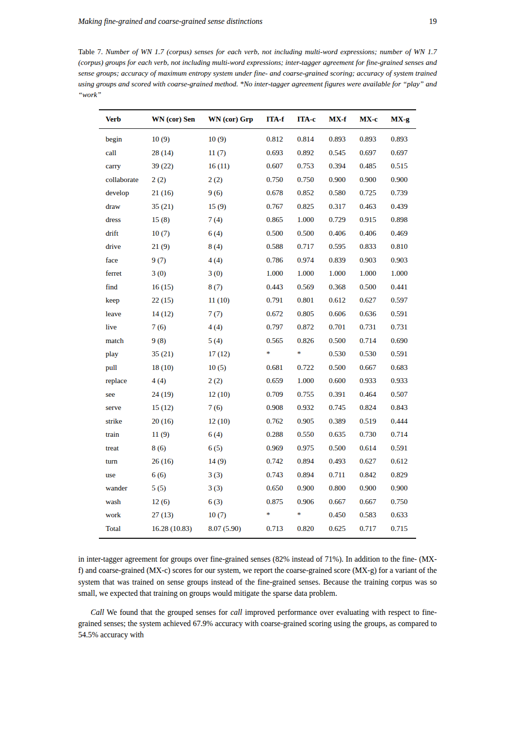Making fine-grained and coarse-grained sense distinctions 19
Table 7. Number of WN 1.7 (corpus) senses for each verb, not including multi-word expressions; number of WN 1.7 (corpus) groups for each verb, not including multi-word expressions; inter-tagger agreement for fine-grained senses and sense groups; accuracy of maximum entropy system under fine- and coarse-grained scoring; accuracy of system trained using groups and scored with coarse-grained method. *No inter-tagger agreement figures were available for “play” and “work”
| Verb | WN (cor) Sen | WN (cor) Grp | ITA-f | ITA-c | MX-f | MX-c | MX-g |
| --- | --- | --- | --- | --- | --- | --- | --- |
| begin | 10 (9) | 10 (9) | 0.812 | 0.814 | 0.893 | 0.893 | 0.893 |
| call | 28 (14) | 11 (7) | 0.693 | 0.892 | 0.545 | 0.697 | 0.697 |
| carry | 39 (22) | 16 (11) | 0.607 | 0.753 | 0.394 | 0.485 | 0.515 |
| collaborate | 2 (2) | 2 (2) | 0.750 | 0.750 | 0.900 | 0.900 | 0.900 |
| develop | 21 (16) | 9 (6) | 0.678 | 0.852 | 0.580 | 0.725 | 0.739 |
| draw | 35 (21) | 15 (9) | 0.767 | 0.825 | 0.317 | 0.463 | 0.439 |
| dress | 15 (8) | 7 (4) | 0.865 | 1.000 | 0.729 | 0.915 | 0.898 |
| drift | 10 (7) | 6 (4) | 0.500 | 0.500 | 0.406 | 0.406 | 0.469 |
| drive | 21 (9) | 8 (4) | 0.588 | 0.717 | 0.595 | 0.833 | 0.810 |
| face | 9 (7) | 4 (4) | 0.786 | 0.974 | 0.839 | 0.903 | 0.903 |
| ferret | 3 (0) | 3 (0) | 1.000 | 1.000 | 1.000 | 1.000 | 1.000 |
| find | 16 (15) | 8 (7) | 0.443 | 0.569 | 0.368 | 0.500 | 0.441 |
| keep | 22 (15) | 11 (10) | 0.791 | 0.801 | 0.612 | 0.627 | 0.597 |
| leave | 14 (12) | 7 (7) | 0.672 | 0.805 | 0.606 | 0.636 | 0.591 |
| live | 7 (6) | 4 (4) | 0.797 | 0.872 | 0.701 | 0.731 | 0.731 |
| match | 9 (8) | 5 (4) | 0.565 | 0.826 | 0.500 | 0.714 | 0.690 |
| play | 35 (21) | 17 (12) | * | * | 0.530 | 0.530 | 0.591 |
| pull | 18 (10) | 10 (5) | 0.681 | 0.722 | 0.500 | 0.667 | 0.683 |
| replace | 4 (4) | 2 (2) | 0.659 | 1.000 | 0.600 | 0.933 | 0.933 |
| see | 24 (19) | 12 (10) | 0.709 | 0.755 | 0.391 | 0.464 | 0.507 |
| serve | 15 (12) | 7 (6) | 0.908 | 0.932 | 0.745 | 0.824 | 0.843 |
| strike | 20 (16) | 12 (10) | 0.762 | 0.905 | 0.389 | 0.519 | 0.444 |
| train | 11 (9) | 6 (4) | 0.288 | 0.550 | 0.635 | 0.730 | 0.714 |
| treat | 8 (6) | 6 (5) | 0.969 | 0.975 | 0.500 | 0.614 | 0.591 |
| turn | 26 (16) | 14 (9) | 0.742 | 0.894 | 0.493 | 0.627 | 0.612 |
| use | 6 (6) | 3 (3) | 0.743 | 0.894 | 0.711 | 0.842 | 0.829 |
| wander | 5 (5) | 3 (3) | 0.650 | 0.900 | 0.800 | 0.900 | 0.900 |
| wash | 12 (6) | 6 (3) | 0.875 | 0.906 | 0.667 | 0.667 | 0.750 |
| work | 27 (13) | 10 (7) | * | * | 0.450 | 0.583 | 0.633 |
| Total | 16.28 (10.83) | 8.07 (5.90) | 0.713 | 0.820 | 0.625 | 0.717 | 0.715 |
in inter-tagger agreement for groups over fine-grained senses (82% instead of 71%). In addition to the fine- (MX-f) and coarse-grained (MX-c) scores for our system, we report the coarse-grained score (MX-g) for a variant of the system that was trained on sense groups instead of the fine-grained senses. Because the training corpus was so small, we expected that training on groups would mitigate the sparse data problem.
Call We found that the grouped senses for call improved performance over evaluating with respect to fine-grained senses; the system achieved 67.9% accuracy with coarse-grained scoring using the groups, as compared to 54.5% accuracy with